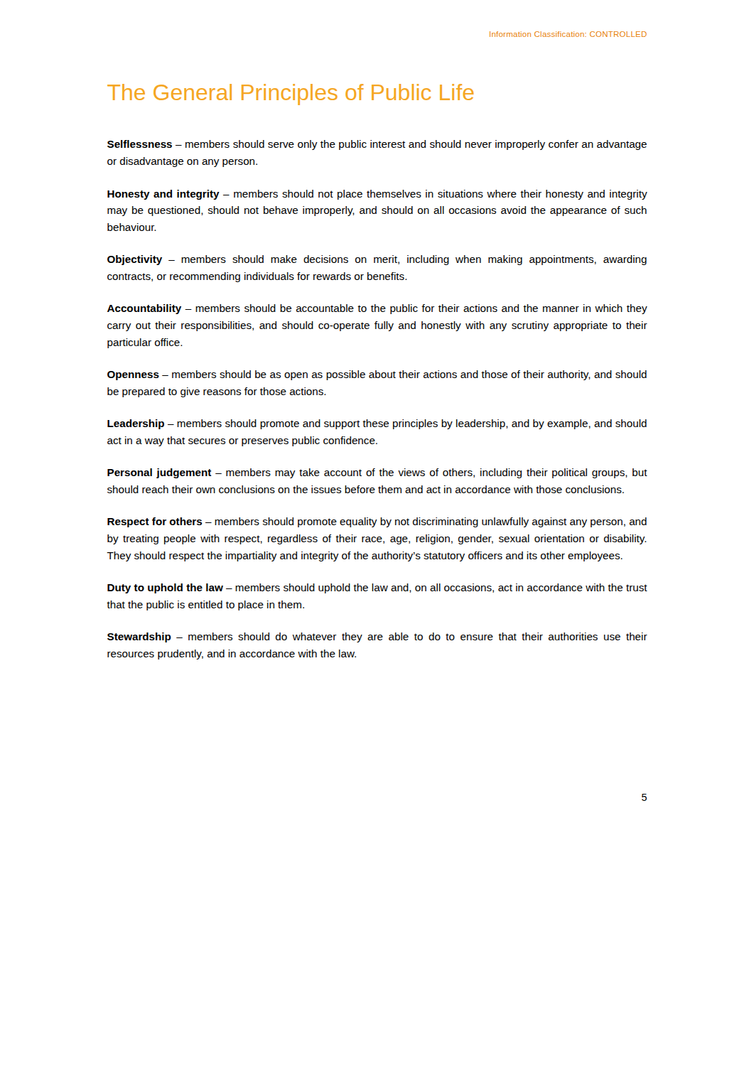Information Classification: CONTROLLED
The General Principles of Public Life
Selflessness – members should serve only the public interest and should never improperly confer an advantage or disadvantage on any person.
Honesty and integrity – members should not place themselves in situations where their honesty and integrity may be questioned, should not behave improperly, and should on all occasions avoid the appearance of such behaviour.
Objectivity – members should make decisions on merit, including when making appointments, awarding contracts, or recommending individuals for rewards or benefits.
Accountability – members should be accountable to the public for their actions and the manner in which they carry out their responsibilities, and should co-operate fully and honestly with any scrutiny appropriate to their particular office.
Openness – members should be as open as possible about their actions and those of their authority, and should be prepared to give reasons for those actions.
Leadership – members should promote and support these principles by leadership, and by example, and should act in a way that secures or preserves public confidence.
Personal judgement – members may take account of the views of others, including their political groups, but should reach their own conclusions on the issues before them and act in accordance with those conclusions.
Respect for others – members should promote equality by not discriminating unlawfully against any person, and by treating people with respect, regardless of their race, age, religion, gender, sexual orientation or disability. They should respect the impartiality and integrity of the authority’s statutory officers and its other employees.
Duty to uphold the law – members should uphold the law and, on all occasions, act in accordance with the trust that the public is entitled to place in them.
Stewardship – members should do whatever they are able to do to ensure that their authorities use their resources prudently, and in accordance with the law.
5